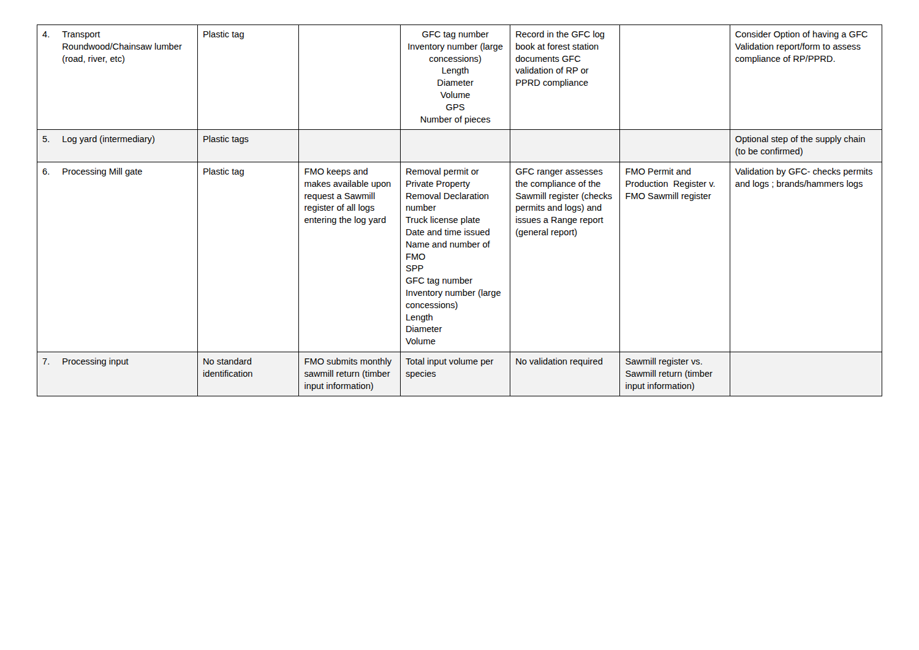| 4. Transport Roundwood/Chainsaw lumber (road, river, etc) | Plastic tag | | GFC tag number Inventory number (large concessions) Length Diameter Volume GPS Number of pieces | Record in the GFC log book at forest station documents GFC validation of RP or PPRD compliance | | Consider Option of having a GFC Validation report/form to assess compliance of RP/PPRD. |
| 5. Log yard (intermediary) | Plastic tags | | | | | Optional step of the supply chain (to be confirmed) |
| 6. Processing Mill gate | Plastic tag | FMO keeps and makes available upon request a Sawmill register of all logs entering the log yard | Removal permit or Private Property Removal Declaration number Truck license plate Date and time issued Name and number of FMO SPP GFC tag number Inventory number (large concessions) Length Diameter Volume | GFC ranger assesses the compliance of the Sawmill register (checks permits and logs) and issues a Range report (general report) | FMO Permit and Production Register v. FMO Sawmill register | Validation by GFC- checks permits and logs ; brands/hammers logs |
| 7. Processing input | No standard identification | FMO submits monthly sawmill return (timber input information) | Total input volume per species | No validation required | Sawmill register vs. Sawmill return (timber input information) | |